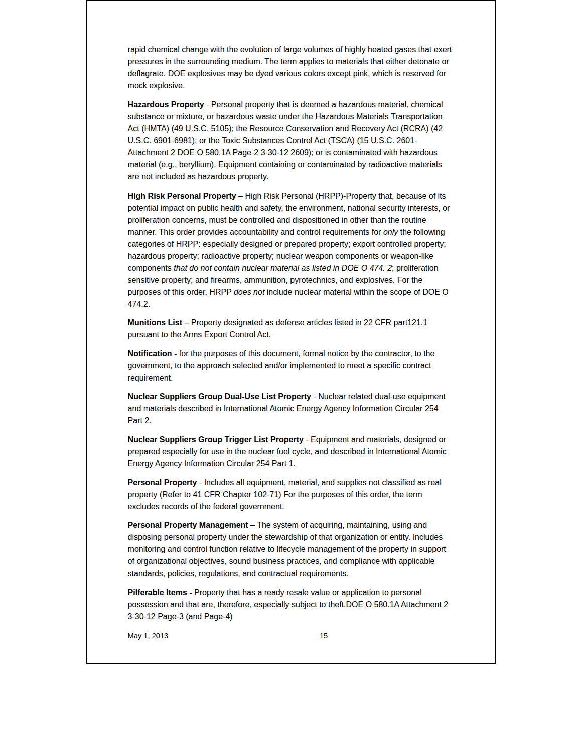rapid chemical change with the evolution of large volumes of highly heated gases that exert pressures in the surrounding medium. The term applies to materials that either detonate or deflagrate. DOE explosives may be dyed various colors except pink, which is reserved for mock explosive.
Hazardous Property - Personal property that is deemed a hazardous material, chemical substance or mixture, or hazardous waste under the Hazardous Materials Transportation Act (HMTA) (49 U.S.C. 5105); the Resource Conservation and Recovery Act (RCRA) (42 U.S.C. 6901-6981); or the Toxic Substances Control Act (TSCA) (15 U.S.C. 2601-Attachment 2 DOE O 580.1A Page-2 3-30-12 2609); or is contaminated with hazardous material (e.g., beryllium). Equipment containing or contaminated by radioactive materials are not included as hazardous property.
High Risk Personal Property – High Risk Personal (HRPP)-Property that, because of its potential impact on public health and safety, the environment, national security interests, or proliferation concerns, must be controlled and dispositioned in other than the routine manner. This order provides accountability and control requirements for only the following categories of HRPP: especially designed or prepared property; export controlled property; hazardous property; radioactive property; nuclear weapon components or weapon-like components that do not contain nuclear material as listed in DOE O 474. 2; proliferation sensitive property; and firearms, ammunition, pyrotechnics, and explosives. For the purposes of this order, HRPP does not include nuclear material within the scope of DOE O 474.2.
Munitions List – Property designated as defense articles listed in 22 CFR part121.1 pursuant to the Arms Export Control Act.
Notification - for the purposes of this document, formal notice by the contractor, to the government, to the approach selected and/or implemented to meet a specific contract requirement.
Nuclear Suppliers Group Dual-Use List Property - Nuclear related dual-use equipment and materials described in International Atomic Energy Agency Information Circular 254 Part 2.
Nuclear Suppliers Group Trigger List Property - Equipment and materials, designed or prepared especially for use in the nuclear fuel cycle, and described in International Atomic Energy Agency Information Circular 254 Part 1.
Personal Property - Includes all equipment, material, and supplies not classified as real property (Refer to 41 CFR Chapter 102-71) For the purposes of this order, the term excludes records of the federal government.
Personal Property Management – The system of acquiring, maintaining, using and disposing personal property under the stewardship of that organization or entity. Includes monitoring and control function relative to lifecycle management of the property in support of organizational objectives, sound business practices, and compliance with applicable standards, policies, regulations, and contractual requirements.
Pilferable Items - Property that has a ready resale value or application to personal possession and that are, therefore, especially subject to theft.DOE O 580.1A Attachment 2 3-30-12 Page-3 (and Page-4)
May 1, 2013 15